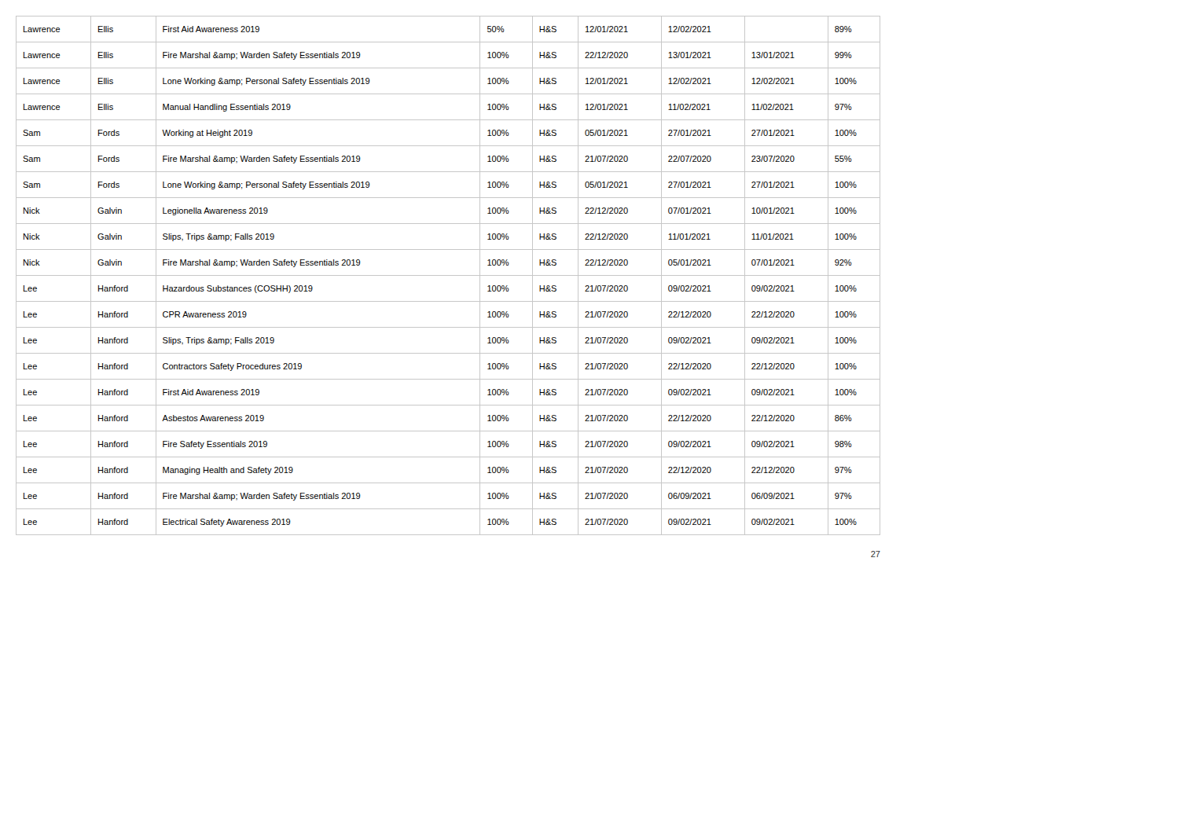| Lawrence | Ellis | First Aid Awareness 2019 | 50% | H&S | 12/01/2021 | 12/02/2021 | | 89% |
| Lawrence | Ellis | Fire Marshal &amp; Warden Safety Essentials 2019 | 100% | H&S | 22/12/2020 | 13/01/2021 | 13/01/2021 | 99% |
| Lawrence | Ellis | Lone Working &amp; Personal Safety Essentials 2019 | 100% | H&S | 12/01/2021 | 12/02/2021 | 12/02/2021 | 100% |
| Lawrence | Ellis | Manual Handling Essentials 2019 | 100% | H&S | 12/01/2021 | 11/02/2021 | 11/02/2021 | 97% |
| Sam | Fords | Working at Height 2019 | 100% | H&S | 05/01/2021 | 27/01/2021 | 27/01/2021 | 100% |
| Sam | Fords | Fire Marshal &amp; Warden Safety Essentials 2019 | 100% | H&S | 21/07/2020 | 22/07/2020 | 23/07/2020 | 55% |
| Sam | Fords | Lone Working &amp; Personal Safety Essentials 2019 | 100% | H&S | 05/01/2021 | 27/01/2021 | 27/01/2021 | 100% |
| Nick | Galvin | Legionella Awareness 2019 | 100% | H&S | 22/12/2020 | 07/01/2021 | 10/01/2021 | 100% |
| Nick | Galvin | Slips, Trips &amp; Falls 2019 | 100% | H&S | 22/12/2020 | 11/01/2021 | 11/01/2021 | 100% |
| Nick | Galvin | Fire Marshal &amp; Warden Safety Essentials 2019 | 100% | H&S | 22/12/2020 | 05/01/2021 | 07/01/2021 | 92% |
| Lee | Hanford | Hazardous Substances (COSHH) 2019 | 100% | H&S | 21/07/2020 | 09/02/2021 | 09/02/2021 | 100% |
| Lee | Hanford | CPR Awareness 2019 | 100% | H&S | 21/07/2020 | 22/12/2020 | 22/12/2020 | 100% |
| Lee | Hanford | Slips, Trips &amp; Falls 2019 | 100% | H&S | 21/07/2020 | 09/02/2021 | 09/02/2021 | 100% |
| Lee | Hanford | Contractors Safety Procedures 2019 | 100% | H&S | 21/07/2020 | 22/12/2020 | 22/12/2020 | 100% |
| Lee | Hanford | First Aid Awareness 2019 | 100% | H&S | 21/07/2020 | 09/02/2021 | 09/02/2021 | 100% |
| Lee | Hanford | Asbestos Awareness 2019 | 100% | H&S | 21/07/2020 | 22/12/2020 | 22/12/2020 | 86% |
| Lee | Hanford | Fire Safety Essentials 2019 | 100% | H&S | 21/07/2020 | 09/02/2021 | 09/02/2021 | 98% |
| Lee | Hanford | Managing Health and Safety 2019 | 100% | H&S | 21/07/2020 | 22/12/2020 | 22/12/2020 | 97% |
| Lee | Hanford | Fire Marshal &amp; Warden Safety Essentials 2019 | 100% | H&S | 21/07/2020 | 06/09/2021 | 06/09/2021 | 97% |
| Lee | Hanford | Electrical Safety Awareness 2019 | 100% | H&S | 21/07/2020 | 09/02/2021 | 09/02/2021 | 100% |
27